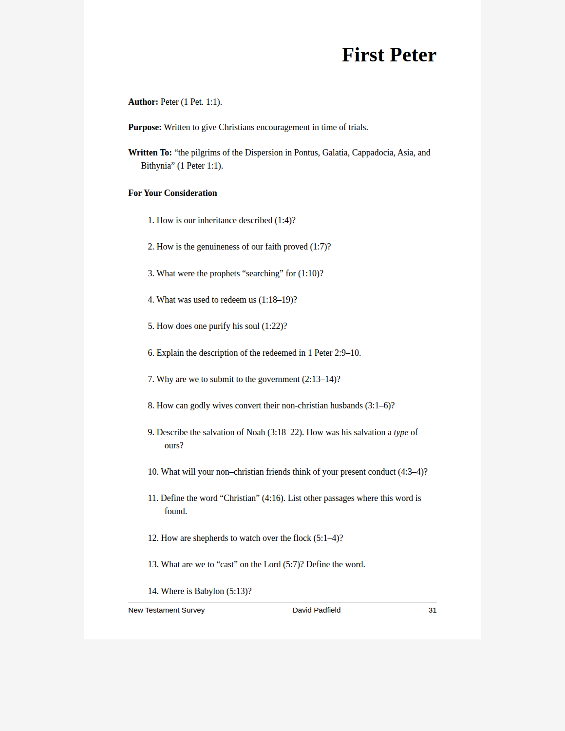First Peter
Author: Peter (1 Pet. 1:1).
Purpose: Written to give Christians encouragement in time of trials.
Written To: “the pilgrims of the Dispersion in Pontus, Galatia, Cappadocia, Asia, and Bithynia” (1 Peter 1:1).
For Your Consideration
How is our inheritance described (1:4)?
How is the genuineness of our faith proved (1:7)?
What were the prophets “searching” for (1:10)?
What was used to redeem us (1:18–19)?
How does one purify his soul (1:22)?
Explain the description of the redeemed in 1 Peter 2:9–10.
Why are we to submit to the government (2:13–14)?
How can godly wives convert their non-christian husbands (3:1–6)?
Describe the salvation of Noah (3:18–22). How was his salvation a type of ours?
What will your non–christian friends think of your present conduct (4:3–4)?
Define the word “Christian” (4:16). List other passages where this word is found.
How are shepherds to watch over the flock (5:1–4)?
What are we to “cast” on the Lord (5:7)? Define the word.
Where is Babylon (5:13)?
New Testament Survey David Padfield 31